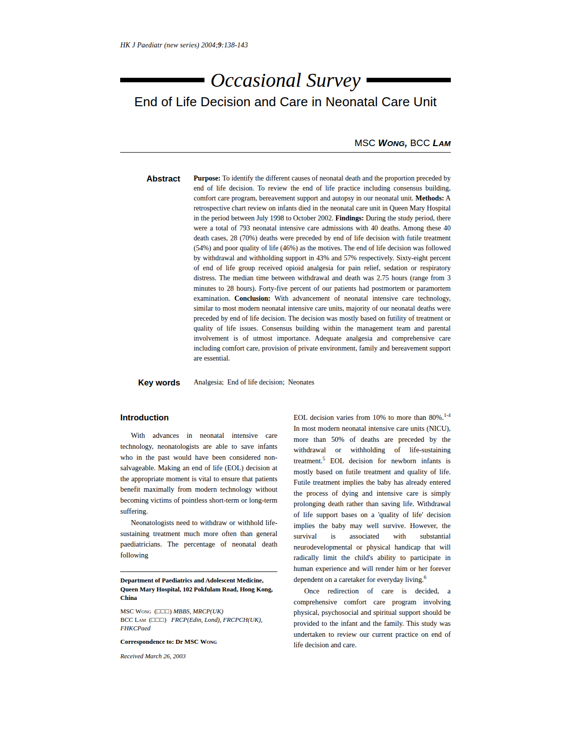HK J Paediatr (new series) 2004;9:138-143
Occasional Survey
End of Life Decision and Care in Neonatal Care Unit
MSC WONG, BCC LAM
Abstract
Purpose: To identify the different causes of neonatal death and the proportion preceded by end of life decision. To review the end of life practice including consensus building, comfort care program, bereavement support and autopsy in our neonatal unit. Methods: A retrospective chart review on infants died in the neonatal care unit in Queen Mary Hospital in the period between July 1998 to October 2002. Findings: During the study period, there were a total of 793 neonatal intensive care admissions with 40 deaths. Among these 40 death cases, 28 (70%) deaths were preceded by end of life decision with futile treatment (54%) and poor quality of life (46%) as the motives. The end of life decision was followed by withdrawal and withholding support in 43% and 57% respectively. Sixty-eight percent of end of life group received opioid analgesia for pain relief, sedation or respiratory distress. The median time between withdrawal and death was 2.75 hours (range from 3 minutes to 28 hours). Forty-five percent of our patients had postmortem or paramortem examination. Conclusion: With advancement of neonatal intensive care technology, similar to most modern neonatal intensive care units, majority of our neonatal deaths were preceded by end of life decision. The decision was mostly based on futility of treatment or quality of life issues. Consensus building within the management team and parental involvement is of utmost importance. Adequate analgesia and comprehensive care including comfort care, provision of private environment, family and bereavement support are essential.
Key words
Analgesia; End of life decision; Neonates
Introduction
With advances in neonatal intensive care technology, neonatologists are able to save infants who in the past would have been considered non-salvageable. Making an end of life (EOL) decision at the appropriate moment is vital to ensure that patients benefit maximally from modern technology without becoming victims of pointless short-term or long-term suffering.
Neonatologists need to withdraw or withhold life-sustaining treatment much more often than general paediatricians. The percentage of neonatal death following
Department of Paediatrics and Adolescent Medicine, Queen Mary Hospital, 102 Pokfulam Road, Hong Kong, China
MSC Wong (□□□) MBBS, MRCP(UK)
BCC Lam (□□□) FRCP(Edin, Lond), FRCPCH(UK), FHKCPaed
Correspondence to: Dr MSC Wong
Received March 26, 2003
EOL decision varies from 10% to more than 80%.1-4 In most modern neonatal intensive care units (NICU), more than 50% of deaths are preceded by the withdrawal or withholding of life-sustaining treatment.5 EOL decision for newborn infants is mostly based on futile treatment and quality of life. Futile treatment implies the baby has already entered the process of dying and intensive care is simply prolonging death rather than saving life. Withdrawal of life support bases on a 'quality of life' decision implies the baby may well survive. However, the survival is associated with substantial neurodevelopmental or physical handicap that will radically limit the child's ability to participate in human experience and will render him or her forever dependent on a caretaker for everyday living.6
Once redirection of care is decided, a comprehensive comfort care program involving physical, psychosocial and spiritual support should be provided to the infant and the family. This study was undertaken to review our current practice on end of life decision and care.